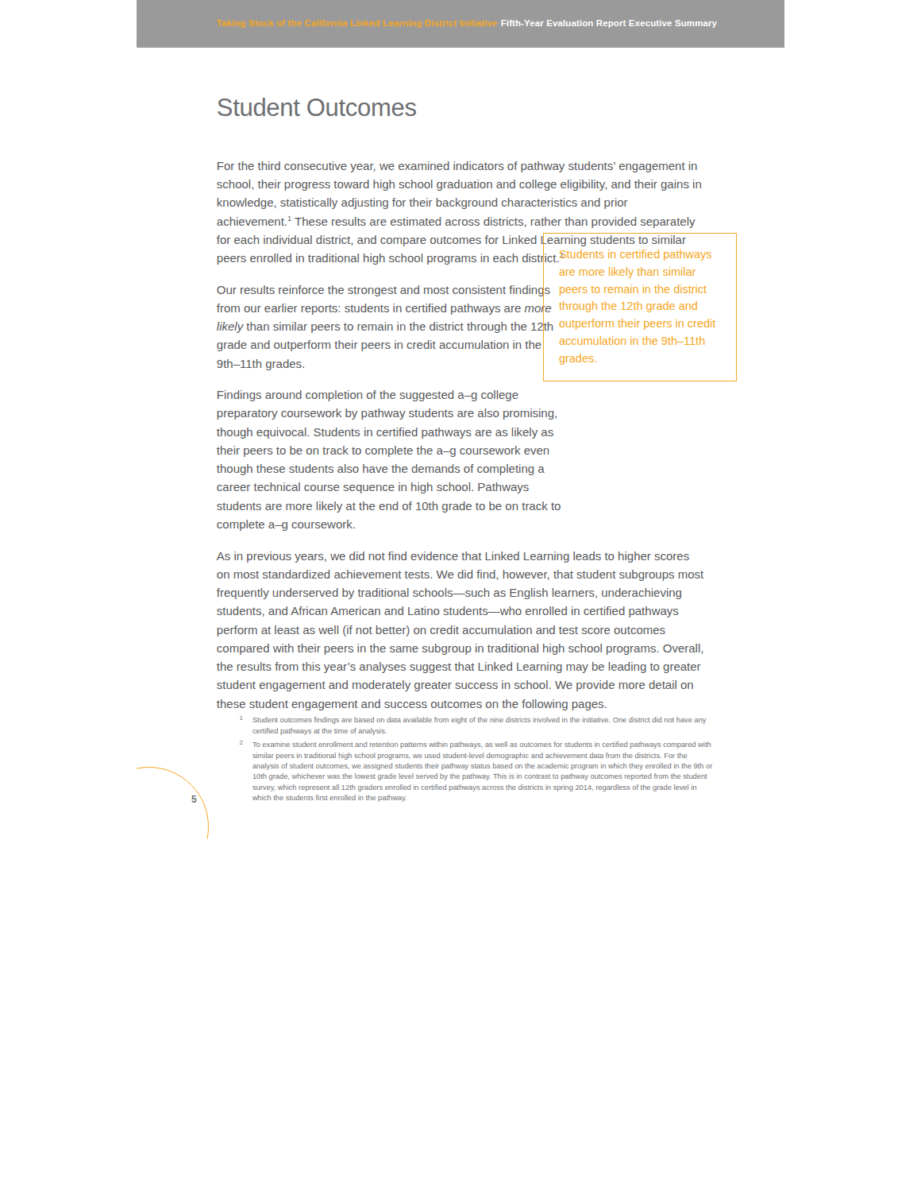Taking Stock of the California Linked Learning District Initiative Fifth-Year Evaluation Report Executive Summary
Student Outcomes
For the third consecutive year, we examined indicators of pathway students’ engagement in school, their progress toward high school graduation and college eligibility, and their gains in knowledge, statistically adjusting for their background characteristics and prior achievement.1 These results are estimated across districts, rather than provided separately for each individual district, and compare outcomes for Linked Learning students to similar peers enrolled in traditional high school programs in each district.2
Our results reinforce the strongest and most consistent findings from our earlier reports: students in certified pathways are more likely than similar peers to remain in the district through the 12th grade and outperform their peers in credit accumulation in the 9th–11th grades.
Findings around completion of the suggested a–g college preparatory coursework by pathway students are also promising, though equivocal. Students in certified pathways are as likely as their peers to be on track to complete the a–g coursework even though these students also have the demands of completing a career technical course sequence in high school. Pathways students are more likely at the end of 10th grade to be on track to complete a–g coursework.
As in previous years, we did not find evidence that Linked Learning leads to higher scores on most standardized achievement tests. We did find, however, that student subgroups most frequently underserved by traditional schools—such as English learners, underachieving students, and African American and Latino students—who enrolled in certified pathways perform at least as well (if not better) on credit accumulation and test score outcomes compared with their peers in the same subgroup in traditional high school programs. Overall, the results from this year’s analyses suggest that Linked Learning may be leading to greater student engagement and moderately greater success in school. We provide more detail on these student engagement and success outcomes on the following pages.
Students in certified pathways are more likely than similar peers to remain in the district through the 12th grade and outperform their peers in credit accumulation in the 9th–11th grades.
1 Student outcomes findings are based on data available from eight of the nine districts involved in the initiative. One district did not have any certified pathways at the time of analysis.
2 To examine student enrollment and retention patterns within pathways, as well as outcomes for students in certified pathways compared with similar peers in traditional high school programs, we used student-level demographic and achievement data from the districts. For the analysis of student outcomes, we assigned students their pathway status based on the academic program in which they enrolled in the 9th or 10th grade, whichever was the lowest grade level served by the pathway. This is in contrast to pathway outcomes reported from the student survey, which represent all 12th graders enrolled in certified pathways across the districts in spring 2014, regardless of the grade level in which the students first enrolled in the pathway.
5